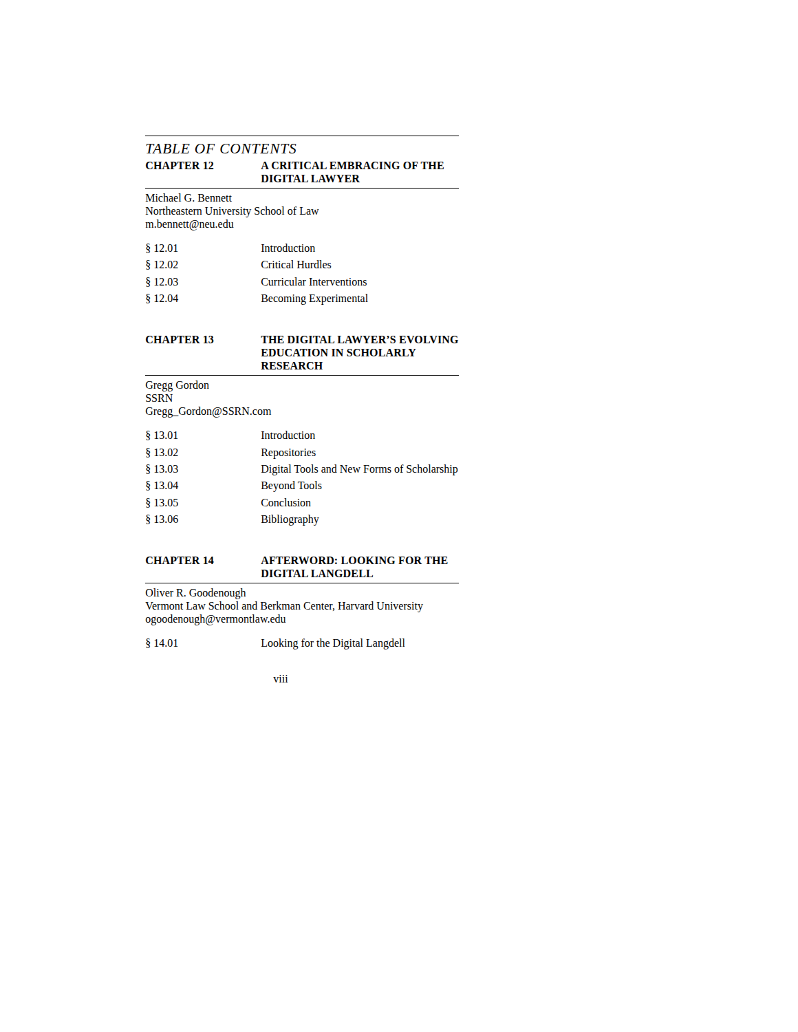TABLE OF CONTENTS
CHAPTER 12 A CRITICAL EMBRACING OF THE DIGITAL LAWYER
Michael G. Bennett Northeastern University School of Law m.bennett@neu.edu
§ 12.01 Introduction
§ 12.02 Critical Hurdles
§ 12.03 Curricular Interventions
§ 12.04 Becoming Experimental
CHAPTER 13 THE DIGITAL LAWYER’S EVOLVING EDUCATION IN SCHOLARLY RESEARCH
Gregg Gordon SSRN Gregg_Gordon@SSRN.com
§ 13.01 Introduction
§ 13.02 Repositories
§ 13.03 Digital Tools and New Forms of Scholarship
§ 13.04 Beyond Tools
§ 13.05 Conclusion
§ 13.06 Bibliography
CHAPTER 14 AFTERWORD: LOOKING FOR THE DIGITAL LANGDELL
Oliver R. Goodenough Vermont Law School and Berkman Center, Harvard University ogoodenough@vermontlaw.edu
§ 14.01 Looking for the Digital Langdell
viii